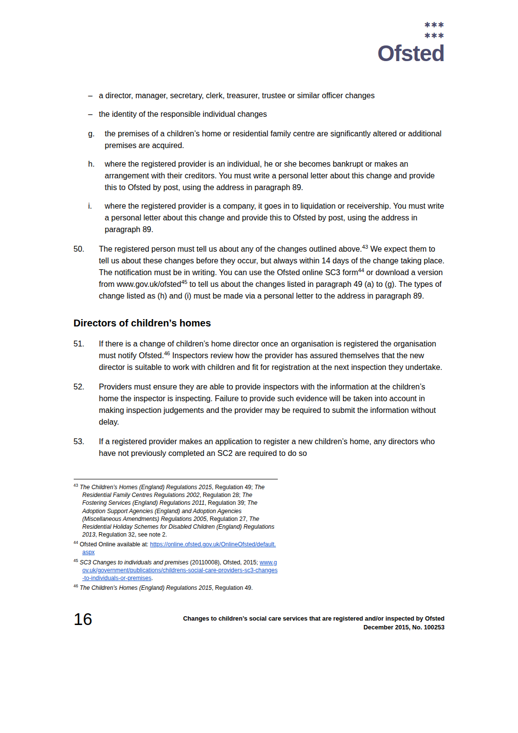✱✱✱
✱✱✱
Ofsted
a director, manager, secretary, clerk, treasurer, trustee or similar officer changes
the identity of the responsible individual changes
g. the premises of a children’s home or residential family centre are significantly altered or additional premises are acquired.
h. where the registered provider is an individual, he or she becomes bankrupt or makes an arrangement with their creditors. You must write a personal letter about this change and provide this to Ofsted by post, using the address in paragraph 89.
i. where the registered provider is a company, it goes in to liquidation or receivership. You must write a personal letter about this change and provide this to Ofsted by post, using the address in paragraph 89.
50.
The registered person must tell us about any of the changes outlined above.43 We expect them to tell us about these changes before they occur, but always within 14 days of the change taking place. The notification must be in writing. You can use the Ofsted online SC3 form44 or download a version from www.gov.uk/ofsted45 to tell us about the changes listed in paragraph 49 (a) to (g). The types of change listed as (h) and (i) must be made via a personal letter to the address in paragraph 89.
Directors of children’s homes
51.
If there is a change of children’s home director once an organisation is registered the organisation must notify Ofsted.46 Inspectors review how the provider has assured themselves that the new director is suitable to work with children and fit for registration at the next inspection they undertake.
52.
Providers must ensure they are able to provide inspectors with the information at the children’s home the inspector is inspecting. Failure to provide such evidence will be taken into account in making inspection judgements and the provider may be required to submit the information without delay.
53.
If a registered provider makes an application to register a new children’s home, any directors who have not previously completed an SC2 are required to do so
43 The Children’s Homes (England) Regulations 2015, Regulation 49; The Residential Family Centres Regulations 2002, Regulation 28; The Fostering Services (England) Regulations 2011, Regulation 39; The Adoption Support Agencies (England) and Adoption Agencies (Miscellaneous Amendments) Regulations 2005, Regulation 27, The Residential Holiday Schemes for Disabled Children (England) Regulations 2013, Regulation 32, see note 2.
44 Ofsted Online available at: https://online.ofsted.gov.uk/OnlineOfsted/default.aspx
45 SC3 Changes to individuals and premises (20110008), Ofsted, 2015; www.gov.uk/government/publications/childrens-social-care-providers-sc3-changes-to-individuals-or-premises.
46 The Children’s Homes (England) Regulations 2015, Regulation 49.
16
Changes to children’s social care services that are registered and/or inspected by Ofsted
December 2015, No. 100253